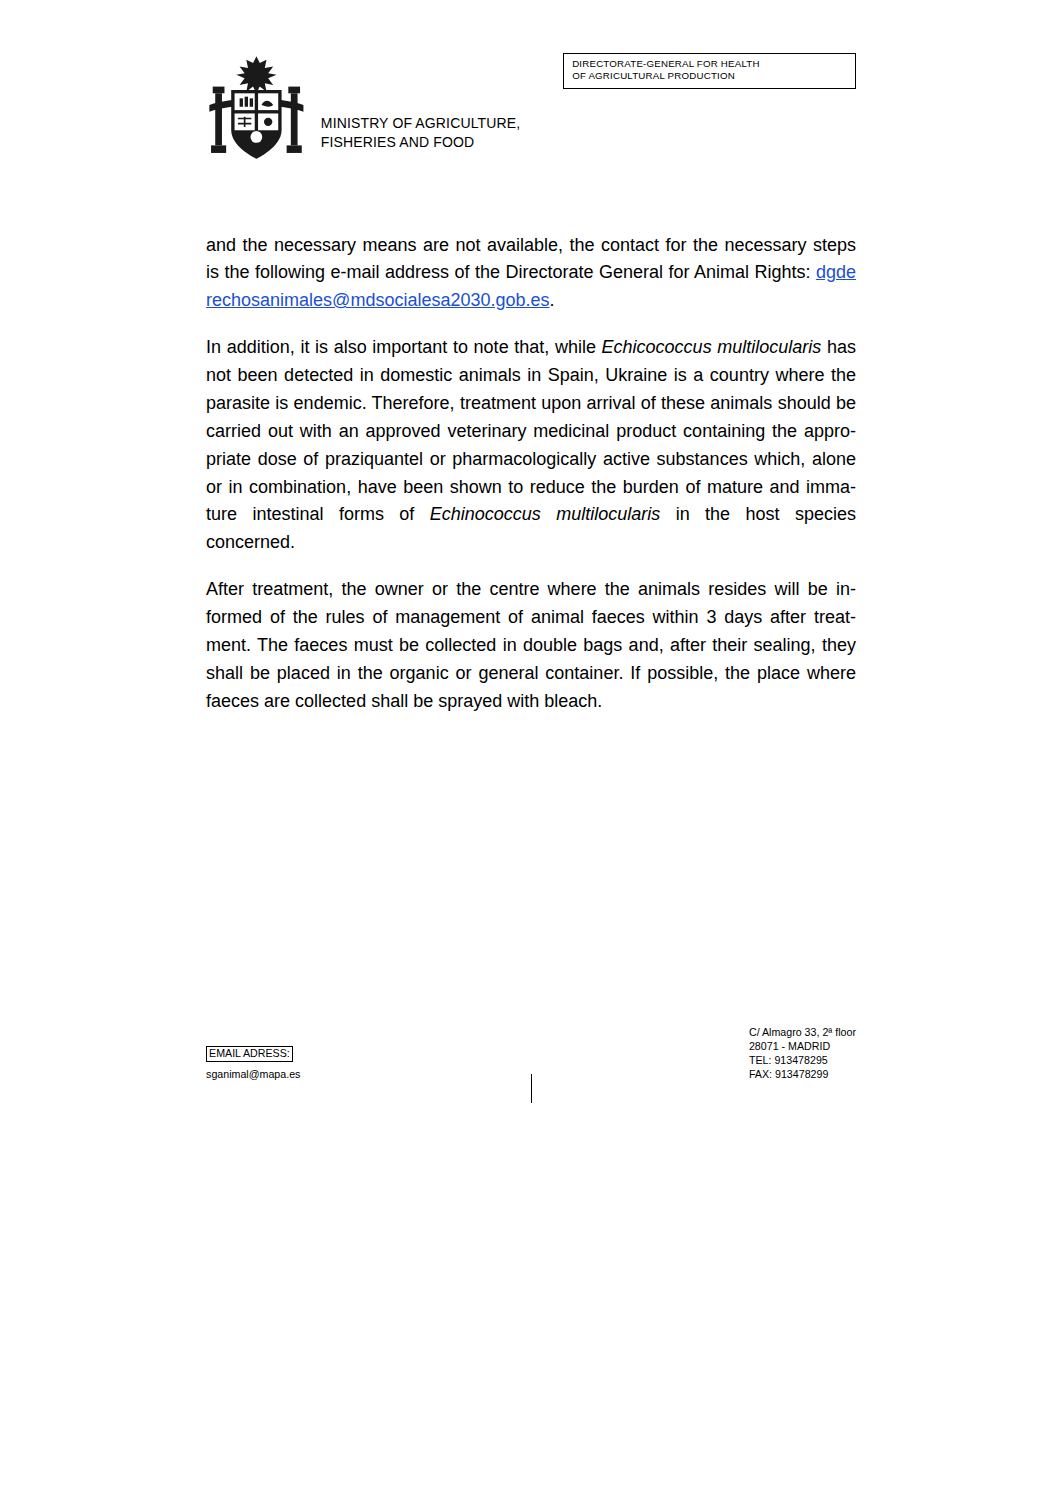DIRECTORATE-GENERAL FOR HEALTH
OF AGRICULTURAL PRODUCTION
MINISTRY OF AGRICULTURE,
FISHERIES AND FOOD
and the necessary means are not available, the contact for the necessary steps is the following e-mail address of the Directorate General for Animal Rights: dgderechosanimales@mdsocialesa2030.gob.es.
In addition, it is also important to note that, while Echicococcus multilocularis has not been detected in domestic animals in Spain, Ukraine is a country where the parasite is endemic. Therefore, treatment upon arrival of these animals should be carried out with an approved veterinary medicinal product containing the appropriate dose of praziquantel or pharmacologically active substances which, alone or in combination, have been shown to reduce the burden of mature and immature intestinal forms of Echinococcus multilocularis in the host species concerned.
After treatment, the owner or the centre where the animals resides will be informed of the rules of management of animal faeces within 3 days after treatment. The faeces must be collected in double bags and, after their sealing, they shall be placed in the organic or general container. If possible, the place where faeces are collected shall be sprayed with bleach.
EMAIL ADRESS:
sganimal@mapa.es
C/ Almagro 33, 2ª floor
28071 - MADRID
TEL: 913478295
FAX: 913478299